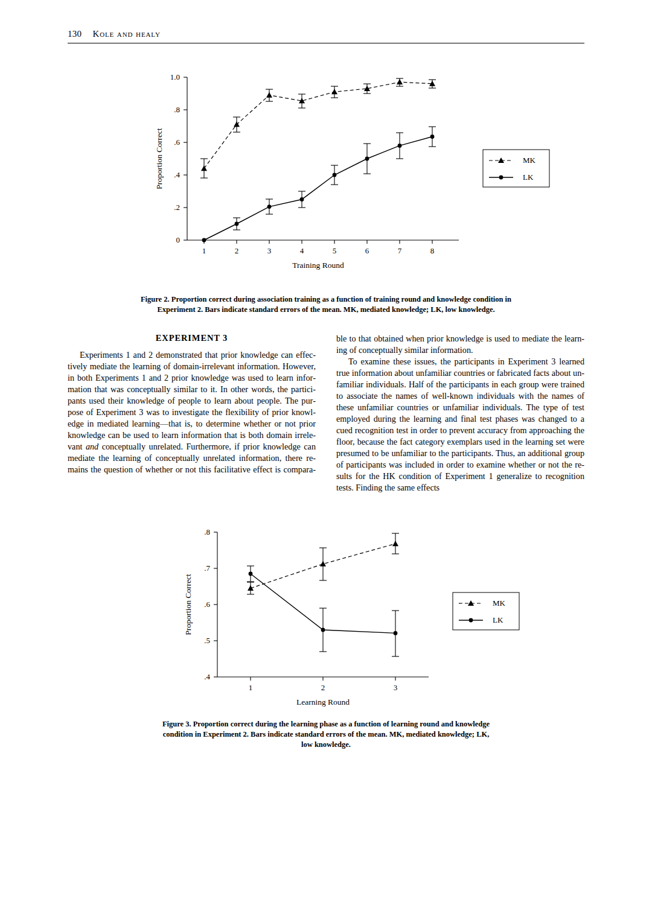130 Kole and Healy
1.0 .8 .6 .4 .2 0 Proportion Correct 1 2 3 4 5 6 7 8 Training Round MK LK
Figure 2. Proportion correct during association training as a function of training round and knowledge condition in Experiment 2. Bars indicate standard errors of the mean. MK, mediated knowledge; LK, low knowledge.
EXPERIMENT 3
Experiments 1 and 2 demonstrated that prior knowledge can effectively mediate the learning of domain-irrelevant information. However, in both Experiments 1 and 2 prior knowledge was used to learn information that was conceptually similar to it. In other words, the participants used their knowledge of people to learn about people. The purpose of Experiment 3 was to investigate the flexibility of prior knowledge in mediated learning—that is, to determine whether or not prior knowledge can be used to learn information that is both domain irrelevant and conceptually unrelated. Furthermore, if prior knowledge can mediate the learning of conceptually unrelated information, there remains the question of whether or not this facilitative effect is comparable to that obtained when prior knowledge is used to mediate the learning of conceptually similar information.
To examine these issues, the participants in Experiment 3 learned true information about unfamiliar countries or fabricated facts about unfamiliar individuals. Half of the participants in each group were trained to associate the names of well-known individuals with the names of these unfamiliar countries or unfamiliar individuals. The type of test employed during the learning and final test phases was changed to a cued recognition test in order to prevent accuracy from approaching the floor, because the fact category exemplars used in the learning set were presumed to be unfamiliar to the participants. Thus, an additional group of participants was included in order to examine whether or not the results for the HK condition of Experiment 1 generalize to recognition tests. Finding the same effects
.8 .7 .6 .5 .4 Proportion Correct 1 2 3 Learning Round MK LK
Figure 3. Proportion correct during the learning phase as a function of learning round and knowledge condition in Experiment 2. Bars indicate standard errors of the mean. MK, mediated knowledge; LK, low knowledge.